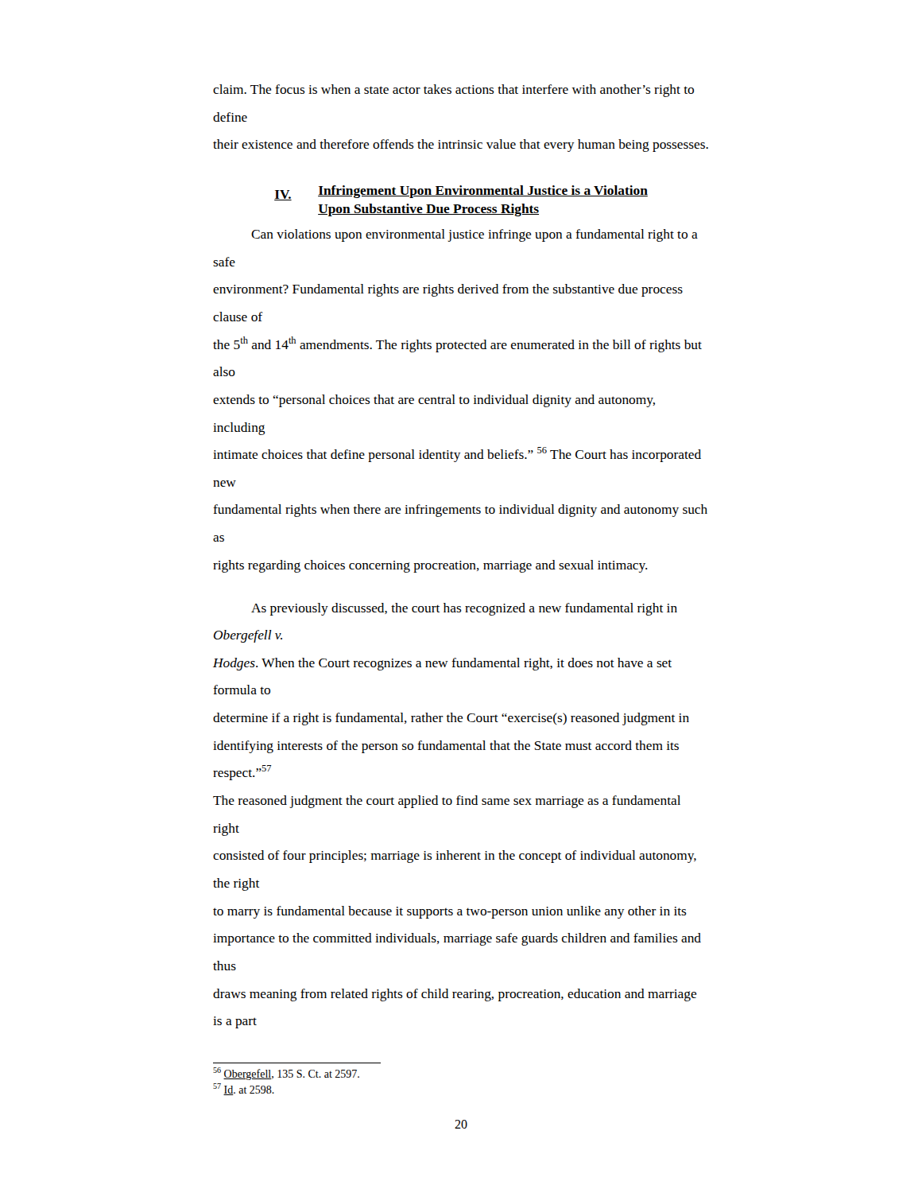claim. The focus is when a state actor takes actions that interfere with another’s right to define
their existence and therefore offends the intrinsic value that every human being possesses.
IV. Infringement Upon Environmental Justice is a Violation Upon Substantive Due Process Rights
Can violations upon environmental justice infringe upon a fundamental right to a safe
environment? Fundamental rights are rights derived from the substantive due process clause of
the 5th and 14th amendments. The rights protected are enumerated in the bill of rights but also
extends to “personal choices that are central to individual dignity and autonomy, including
intimate choices that define personal identity and beliefs.” 56 The Court has incorporated new
fundamental rights when there are infringements to individual dignity and autonomy such as
rights regarding choices concerning procreation, marriage and sexual intimacy.
As previously discussed, the court has recognized a new fundamental right in Obergefell v.
Hodges. When the Court recognizes a new fundamental right, it does not have a set formula to
determine if a right is fundamental, rather the Court “exercise(s) reasoned judgment in
identifying interests of the person so fundamental that the State must accord them its respect.”57
The reasoned judgment the court applied to find same sex marriage as a fundamental right
consisted of four principles; marriage is inherent in the concept of individual autonomy, the right
to marry is fundamental because it supports a two-person union unlike any other in its
importance to the committed individuals, marriage safe guards children and families and thus
draws meaning from related rights of child rearing, procreation, education and marriage is a part
56 Obergefell, 135 S. Ct. at 2597.
57 Id. at 2598.
20